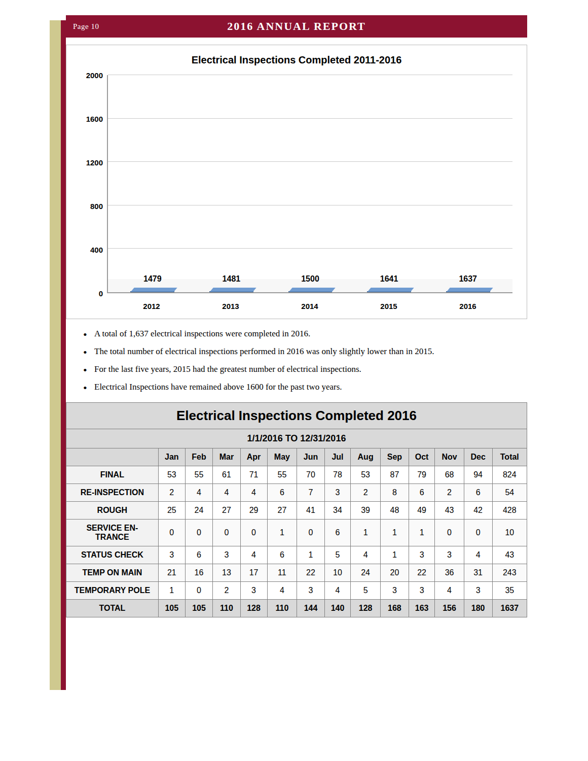Page 10 2016 ANNUAL REPORT
Electrical Inspections Completed 2011-2016
2000 1600 1200 800 400 0
1479
1481
1500
1641
1637
2012 2013 2014 2015 2016
A total of 1,637 electrical inspections were completed in 2016.
The total number of electrical inspections performed in 2016 was only slightly lower than in 2015.
For the last five years, 2015 had the greatest number of electrical inspections.
Electrical Inspections have remained above 1600 for the past two years.
Electrical Inspections Completed 2016
| 1/1/2016 TO 12/31/2016 |
| --- |
| | Jan | Feb | Mar | Apr | May | Jun | Jul | Aug | Sep | Oct | Nov | Dec | Total |
| FINAL | 53 | 55 | 61 | 71 | 55 | 70 | 78 | 53 | 87 | 79 | 68 | 94 | 824 |
| RE-INSPECTION | 2 | 4 | 4 | 4 | 6 | 7 | 3 | 2 | 8 | 6 | 2 | 6 | 54 |
| ROUGH | 25 | 24 | 27 | 29 | 27 | 41 | 34 | 39 | 48 | 49 | 43 | 42 | 428 |
| SERVICE EN- TRANCE | 0 | 0 | 0 | 0 | 1 | 0 | 6 | 1 | 1 | 1 | 0 | 0 | 10 |
| STATUS CHECK | 3 | 6 | 3 | 4 | 6 | 1 | 5 | 4 | 1 | 3 | 3 | 4 | 43 |
| TEMP ON MAIN | 21 | 16 | 13 | 17 | 11 | 22 | 10 | 24 | 20 | 22 | 36 | 31 | 243 |
| TEMPORARY POLE | 1 | 0 | 2 | 3 | 4 | 3 | 4 | 5 | 3 | 3 | 4 | 3 | 35 |
| TOTAL | 105 | 105 | 110 | 128 | 110 | 144 | 140 | 128 | 168 | 163 | 156 | 180 | 1637 |